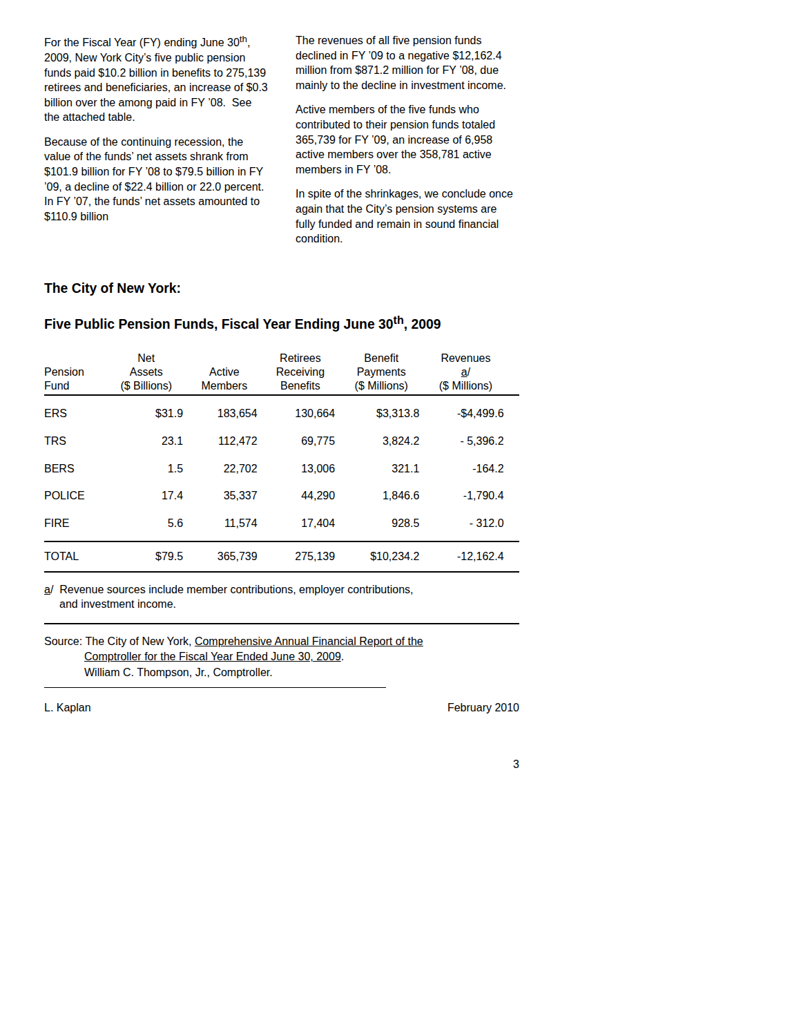For the Fiscal Year (FY) ending June 30th, 2009, New York City’s five public pension funds paid $10.2 billion in benefits to 275,139 retirees and beneficiaries, an increase of $0.3 billion over the among paid in FY ’08. See the attached table.
Because of the continuing recession, the value of the funds’ net assets shrank from $101.9 billion for FY ’08 to $79.5 billion in FY ’09, a decline of $22.4 billion or 22.0 percent. In FY ’07, the funds’ net assets amounted to $110.9 billion
The revenues of all five pension funds declined in FY ’09 to a negative $12,162.4 million from $871.2 million for FY ’08, due mainly to the decline in investment income.
Active members of the five funds who contributed to their pension funds totaled 365,739 for FY ’09, an increase of 6,958 active members over the 358,781 active members in FY ’08.
In spite of the shrinkages, we conclude once again that the City’s pension systems are fully funded and remain in sound financial condition.
The City of New York:
Five Public Pension Funds, Fiscal Year Ending June 30th, 2009
| Pension Fund | Net Assets ($ Billions) | Active Members | Retirees Receiving Benefits | Benefit Payments ($ Millions) | Revenues a / ($ Millions) | |
| --- | --- | --- | --- | --- | --- | --- |
| ERS | $31.9 | 183,654 | 130,664 | $3,313.8 | -$4,499.6 | |
| TRS | 23.1 | 112,472 | 69,775 | 3,824.2 | - 5,396.2 | |
| BERS | 1.5 | 22,702 | 13,006 | 321.1 | -164.2 | |
| POLICE | 17.4 | 35,337 | 44,290 | 1,846.6 | -1,790.4 | |
| FIRE | 5.6 | 11,574 | 17,404 | 928.5 | - 312.0 | |
| TOTAL | $79.5 | 365,739 | 275,139 | $10,234.2 | -12,162.4 | |
a/ Revenue sources include member contributions, employer contributions, and investment income.
Source: The City of New York, Comprehensive Annual Financial Report of the Comptroller for the Fiscal Year Ended June 30, 2009. William C. Thompson, Jr., Comptroller.
L. Kaplan February 2010
3